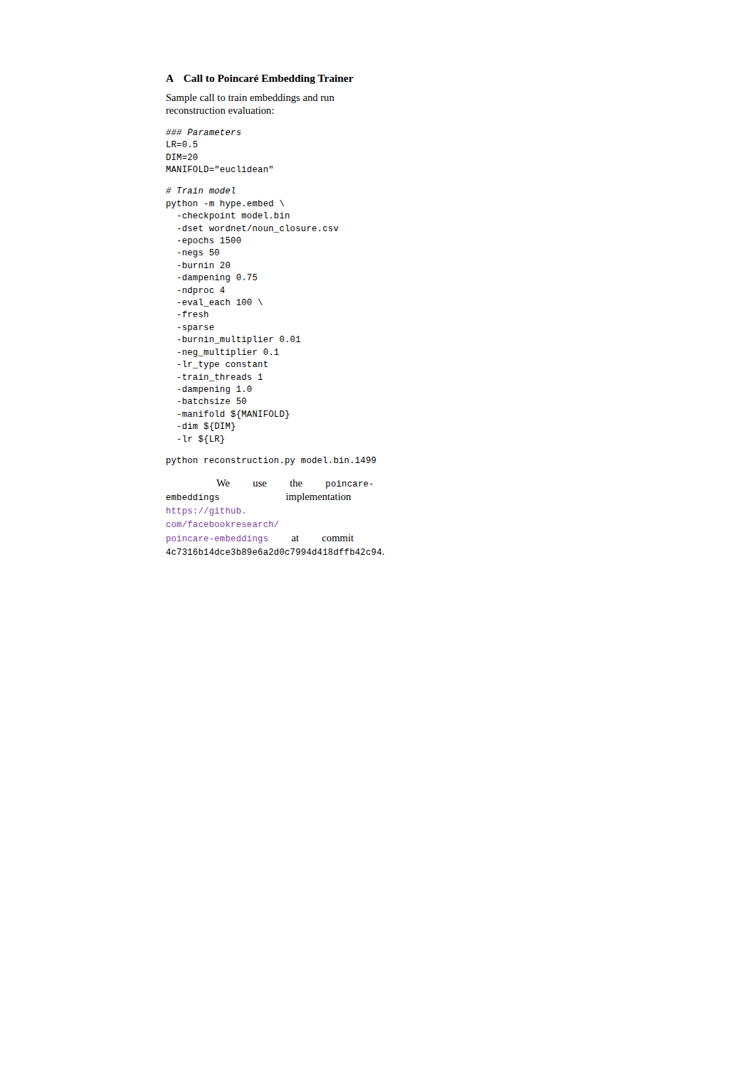ACall to Poincaré Embedding Trainer
Sample call to train embeddings and run reconstruction evaluation:
### Parameters
LR=0.5
DIM=20
MANIFOLD="euclidean"
# Train model
python -m hype.embed \
  -checkpoint model.bin
  -dset wordnet/noun_closure.csv
  -epochs 1500
  -negs 50
  -burnin 20
  -dampening 0.75
  -ndproc 4
  -eval_each 100 \
  -fresh
  -sparse
  -burnin_multiplier 0.01
  -neg_multiplier 0.1
  -lr_type constant
  -train_threads 1
  -dampening 1.0
  -batchsize 50
  -manifold ${MANIFOLD}
  -dim ${DIM}
  -lr ${LR}
python reconstruction.py model.bin.1499
We use the poincare-embeddings implementation https://github.
com/facebookresearch/
poincare-embeddings at commit
4c7316b14dce3b89e6a2d0c7994d418dffb42c94.